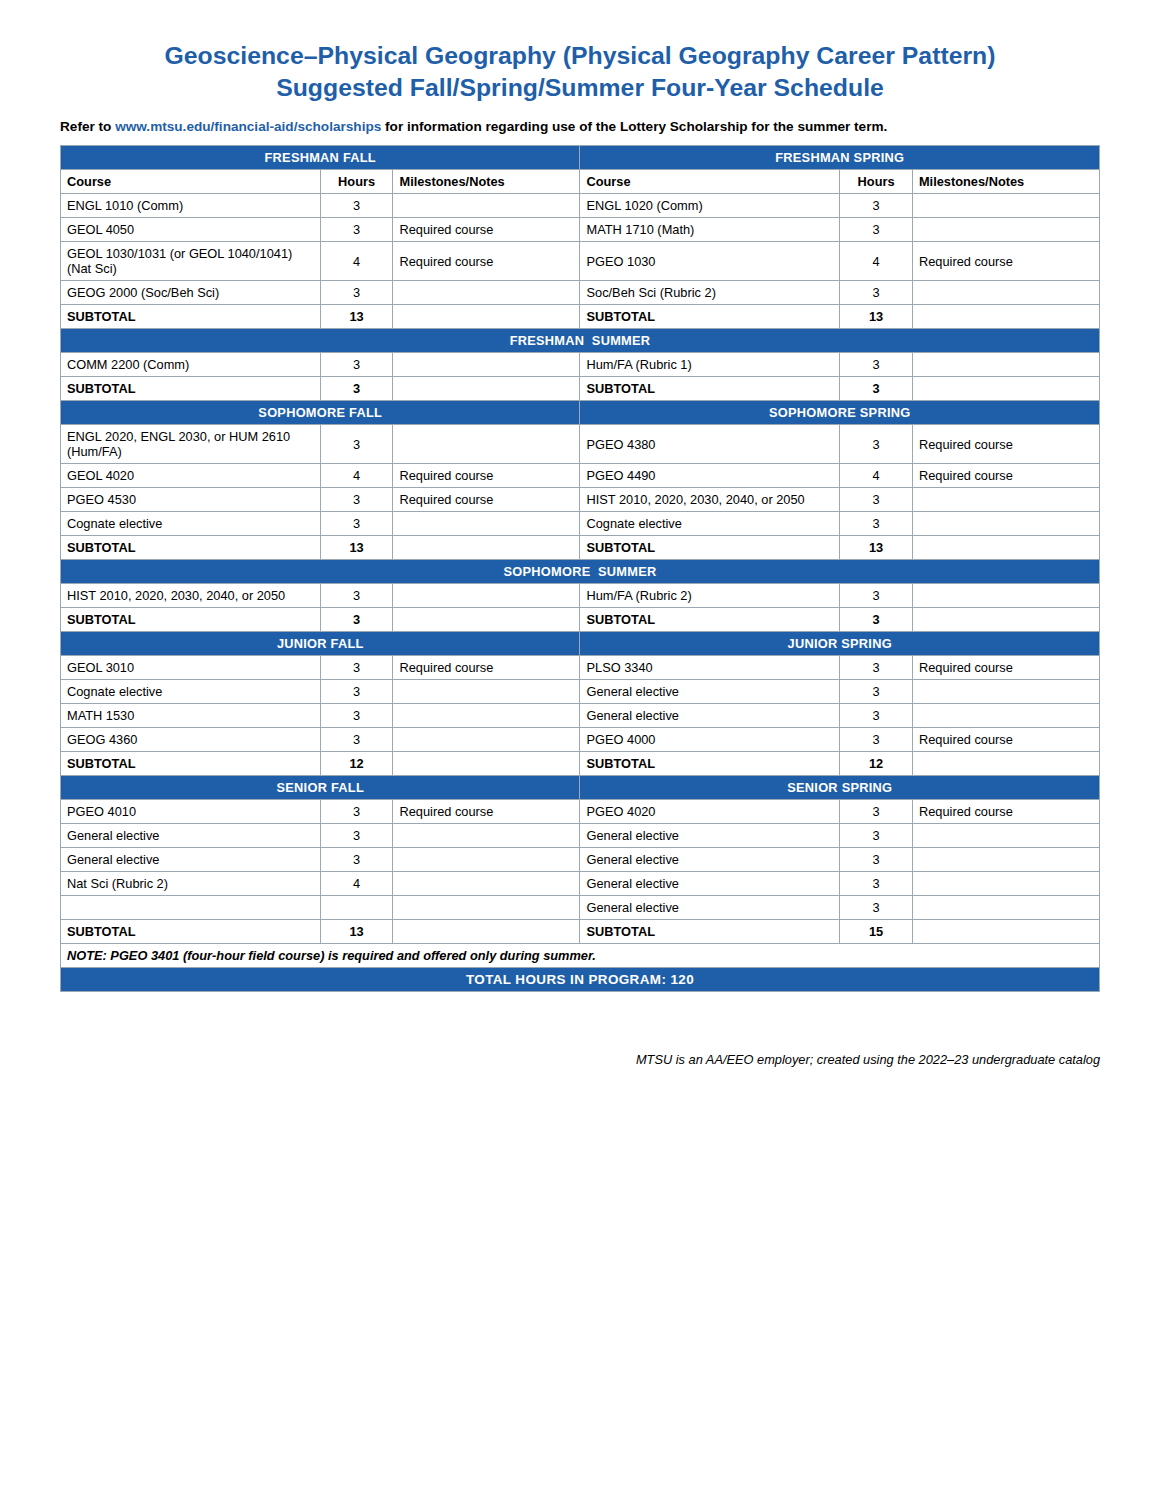Geoscience–Physical Geography (Physical Geography Career Pattern)
Suggested Fall/Spring/Summer Four-Year Schedule
Refer to www.mtsu.edu/financial-aid/scholarships for information regarding use of the Lottery Scholarship for the summer term.
| FRESHMAN FALL | FRESHMAN SPRING |
| --- | --- |
| Course | Hours | Milestones/Notes | Course | Hours | Milestones/Notes |
| ENGL 1010 (Comm) | 3 | | ENGL 1020 (Comm) | 3 | |
| GEOL 4050 | 3 | Required course | MATH 1710 (Math) | 3 | |
| GEOL 1030/1031 (or GEOL 1040/1041) (Nat Sci) | 4 | Required course | PGEO 1030 | 4 | Required course |
| GEOG 2000 (Soc/Beh Sci) | 3 | | Soc/Beh Sci (Rubric 2) | 3 | |
| SUBTOTAL | 13 | | SUBTOTAL | 13 | |
| FRESHMAN SUMMER |
| COMM 2200 (Comm) | 3 | | Hum/FA (Rubric 1) | 3 | |
| SUBTOTAL | 3 | | SUBTOTAL | 3 | |
| SOPHOMORE FALL | SOPHOMORE SPRING |
| ENGL 2020, ENGL 2030, or HUM 2610 (Hum/FA) | 3 | | PGEO 4380 | 3 | Required course |
| GEOL 4020 | 4 | Required course | PGEO 4490 | 4 | Required course |
| PGEO 4530 | 3 | Required course | HIST 2010, 2020, 2030, 2040, or 2050 | 3 | |
| Cognate elective | 3 | | Cognate elective | 3 | |
| SUBTOTAL | 13 | | SUBTOTAL | 13 | |
| SOPHOMORE SUMMER |
| HIST 2010, 2020, 2030, 2040, or 2050 | 3 | | Hum/FA (Rubric 2) | 3 | |
| SUBTOTAL | 3 | | SUBTOTAL | 3 | |
| JUNIOR FALL | JUNIOR SPRING |
| GEOL 3010 | 3 | Required course | PLSO 3340 | 3 | Required course |
| Cognate elective | 3 | | General elective | 3 | |
| MATH 1530 | 3 | | General elective | 3 | |
| GEOG 4360 | 3 | | PGEO 4000 | 3 | Required course |
| SUBTOTAL | 12 | | SUBTOTAL | 12 | |
| SENIOR FALL | SENIOR SPRING |
| PGEO 4010 | 3 | Required course | PGEO 4020 | 3 | Required course |
| General elective | 3 | | General elective | 3 | |
| General elective | 3 | | General elective | 3 | |
| Nat Sci (Rubric 2) | 4 | | General elective | 3 | |
| | | | General elective | 3 | |
| SUBTOTAL | 13 | | SUBTOTAL | 15 | |
| NOTE: PGEO 3401 (four-hour field course) is required and offered only during summer. |
| TOTAL HOURS IN PROGRAM: 120 |
MTSU is an AA/EEO employer; created using the 2022–23 undergraduate catalog